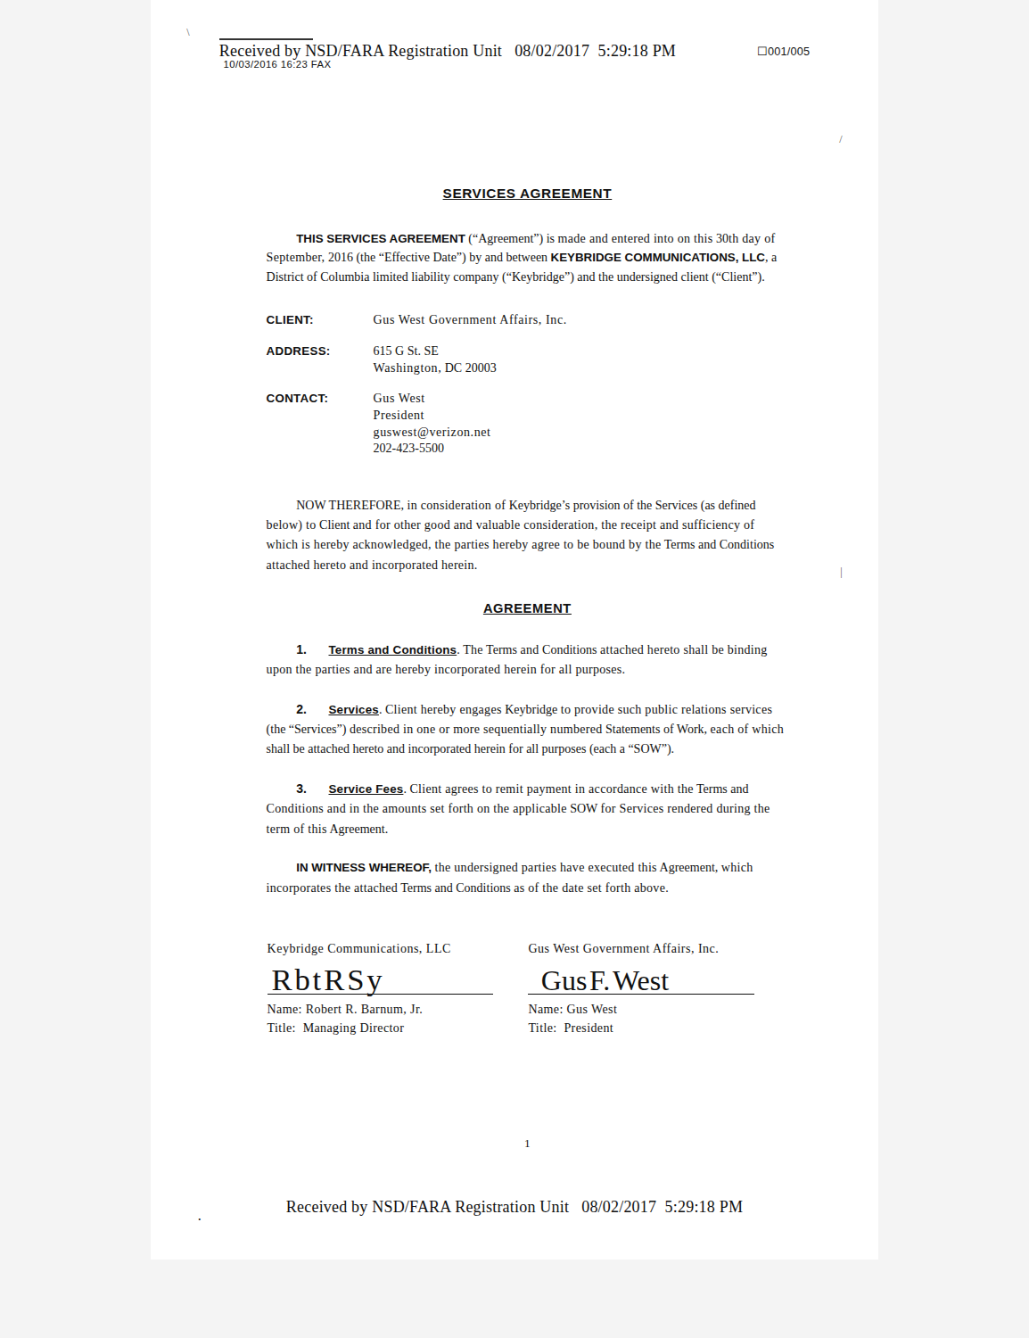\
/
|
Received by NSD/FARA Registration Unit 08/02/2017 5:29:18 PM
☐001/005
10/03/2016 16:23 FAX
SERVICES AGREEMENT
THIS SERVICES AGREEMENT (“Agreement”) is made and entered into on this 30th day of September, 2016 (the “Effective Date”) by and between KEYBRIDGE COMMUNICATIONS, LLC, a District of Columbia limited liability company (“Keybridge”) and the undersigned client (“Client”).
| CLIENT: | Gus West Government Affairs, Inc. |
| ADDRESS: | 615 G St. SE Washington, DC 20003 |
| CONTACT: | Gus West President guswest@verizon.net 202-423-5500 |
NOW THEREFORE, in consideration of Keybridge’s provision of the Services (as defined below) to Client and for other good and valuable consideration, the receipt and sufficiency of which is hereby acknowledged, the parties hereby agree to be bound by the Terms and Conditions attached hereto and incorporated herein.
AGREEMENT
Terms and Conditions. The Terms and Conditions attached hereto shall be binding upon the parties and are hereby incorporated herein for all purposes.
Services. Client hereby engages Keybridge to provide such public relations services (the “Services”) described in one or more sequentially numbered Statements of Work, each of which shall be attached hereto and incorporated herein for all purposes (each a “SOW”).
Service Fees. Client agrees to remit payment in accordance with the Terms and Conditions and in the amounts set forth on the applicable SOW for Services rendered during the term of this Agreement.
IN WITNESS WHEREOF, the undersigned parties have executed this Agreement, which incorporates the attached Terms and Conditions as of the date set forth above.
| Keybridge Communications, LLC R b t R S y Name: Robert R. Barnum, Jr. Title: Managing Director | Gus West Government Affairs, Inc. Gus F. West Name: Gus West Title: President |
1
.
Received by NSD/FARA Registration Unit 08/02/2017 5:29:18 PM